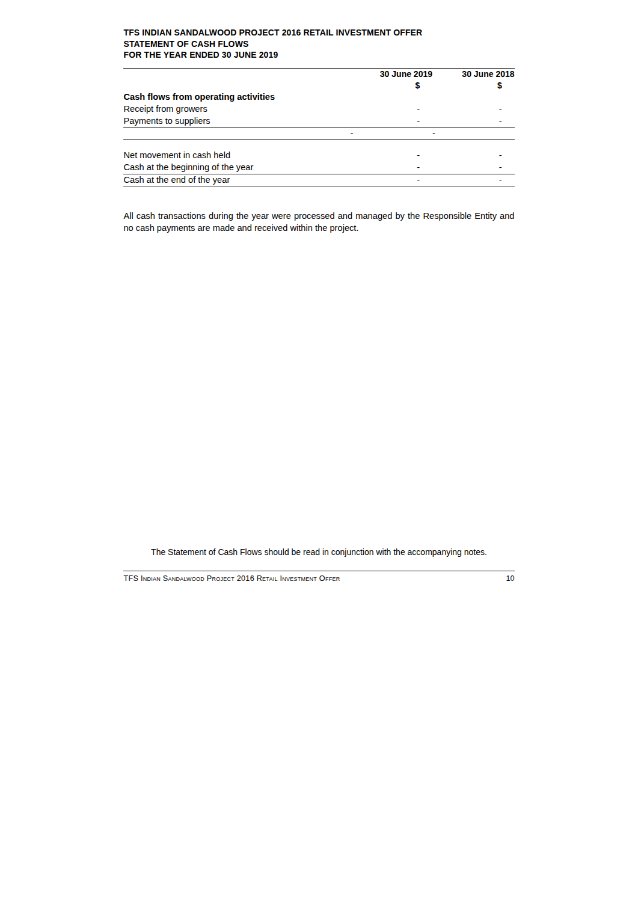TFS INDIAN SANDALWOOD PROJECT 2016 RETAIL INVESTMENT OFFER
STATEMENT OF CASH FLOWS
FOR THE YEAR ENDED 30 JUNE 2019
| | 30 June 2019 | 30 June 2018 |
| --- | --- | --- |
| | $ | $ |
| Cash flows from operating activities | | |
| Receipt from growers | - | - |
| Payments to suppliers | - | - |
| | - | - |
| Net movement in cash held | - | - |
| Cash at the beginning of the year | - | - |
| Cash at the end of the year | - | - |
All cash transactions during the year were processed and managed by the Responsible Entity and no cash payments are made and received within the project.
The Statement of Cash Flows should be read in conjunction with the accompanying notes.
TFS Indian Sandalwood Project 2016 Retail Investment Offer
10